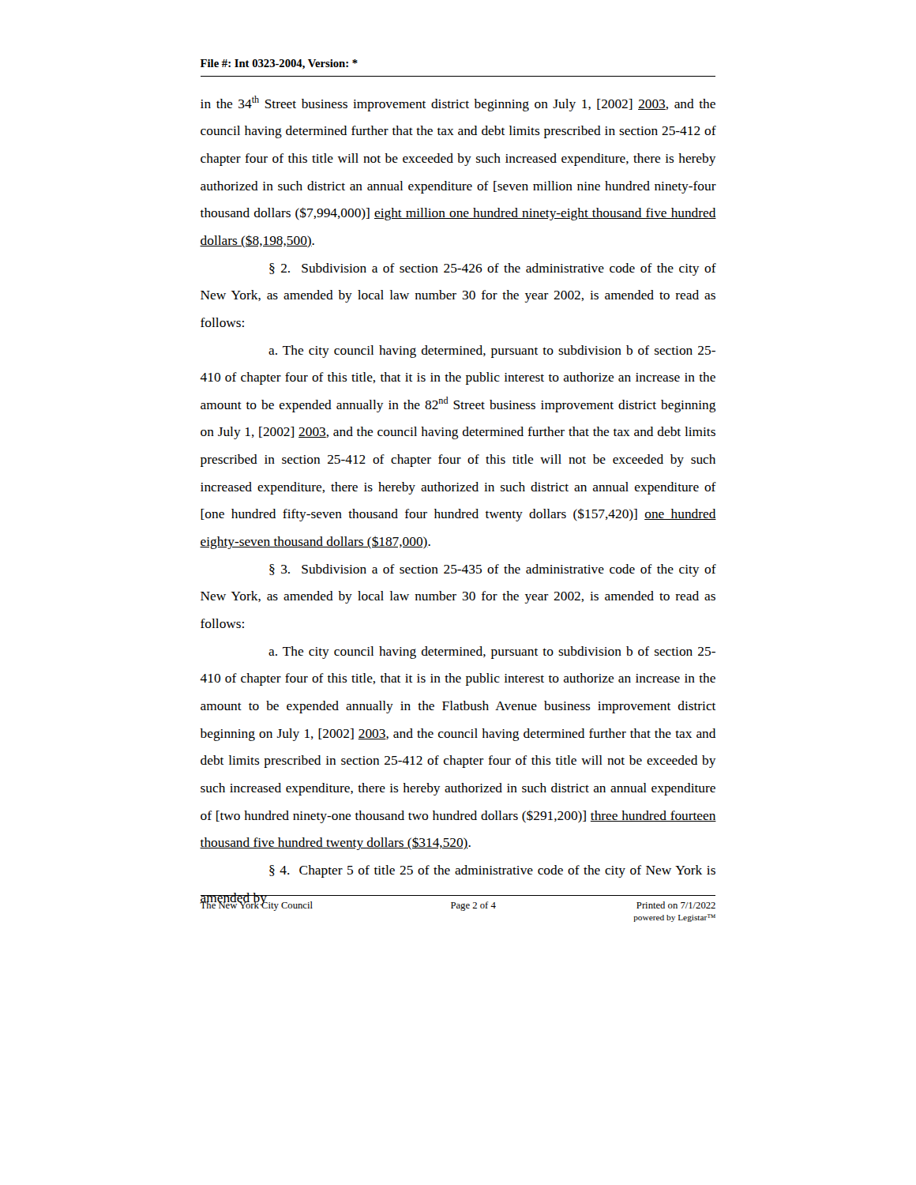File #: Int 0323-2004, Version: *
in the 34th Street business improvement district beginning on July 1, [2002] 2003, and the council having determined further that the tax and debt limits prescribed in section 25-412 of chapter four of this title will not be exceeded by such increased expenditure, there is hereby authorized in such district an annual expenditure of [seven million nine hundred ninety-four thousand dollars ($7,994,000)] eight million one hundred ninety-eight thousand five hundred dollars ($8,198,500).
§ 2. Subdivision a of section 25-426 of the administrative code of the city of New York, as amended by local law number 30 for the year 2002, is amended to read as follows:
a. The city council having determined, pursuant to subdivision b of section 25-410 of chapter four of this title, that it is in the public interest to authorize an increase in the amount to be expended annually in the 82nd Street business improvement district beginning on July 1, [2002] 2003, and the council having determined further that the tax and debt limits prescribed in section 25-412 of chapter four of this title will not be exceeded by such increased expenditure, there is hereby authorized in such district an annual expenditure of [one hundred fifty-seven thousand four hundred twenty dollars ($157,420)] one hundred eighty-seven thousand dollars ($187,000).
§ 3. Subdivision a of section 25-435 of the administrative code of the city of New York, as amended by local law number 30 for the year 2002, is amended to read as follows:
a. The city council having determined, pursuant to subdivision b of section 25-410 of chapter four of this title, that it is in the public interest to authorize an increase in the amount to be expended annually in the Flatbush Avenue business improvement district beginning on July 1, [2002] 2003, and the council having determined further that the tax and debt limits prescribed in section 25-412 of chapter four of this title will not be exceeded by such increased expenditure, there is hereby authorized in such district an annual expenditure of [two hundred ninety-one thousand two hundred dollars ($291,200)] three hundred fourteen thousand five hundred twenty dollars ($314,520).
§ 4. Chapter 5 of title 25 of the administrative code of the city of New York is amended by
The New York City Council
Page 2 of 4
Printed on 7/1/2022 powered by Legistar™